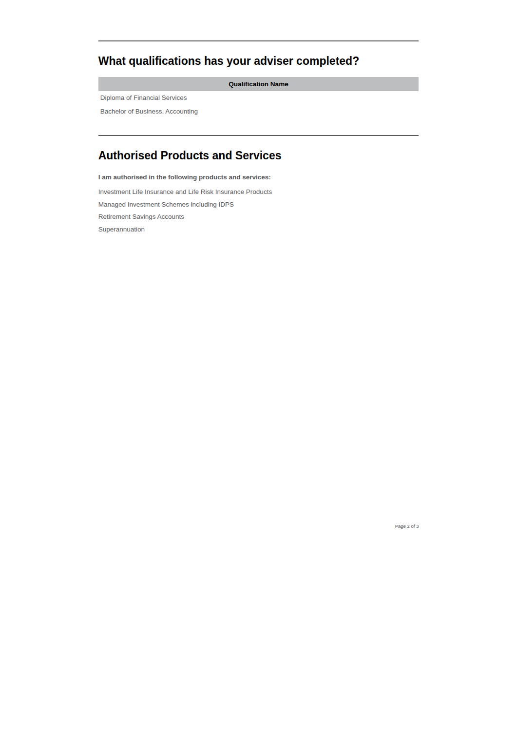What qualifications has your adviser completed?
| Qualification Name |
| --- |
| Diploma of Financial Services |
| Bachelor of Business, Accounting |
Authorised Products and Services
I am authorised in the following products and services:
Investment Life Insurance and Life Risk Insurance Products
Managed Investment Schemes including IDPS
Retirement Savings Accounts
Superannuation
Page 2 of 3